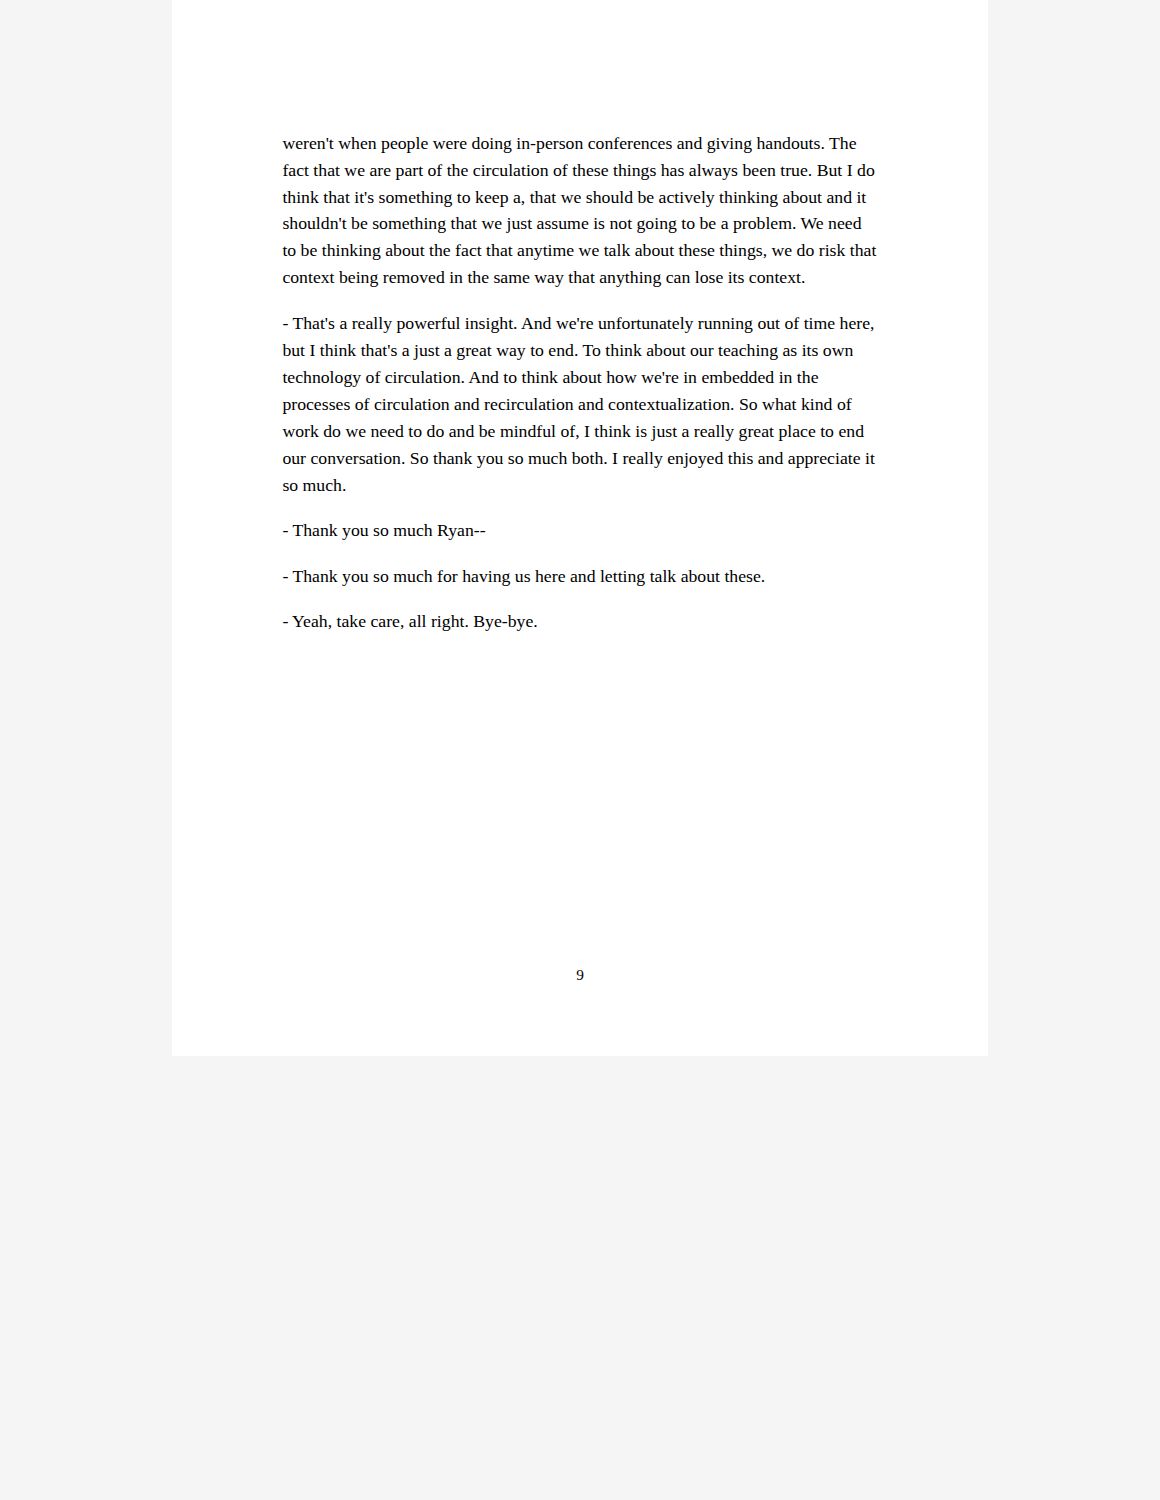weren't when people were doing in-person conferences and giving handouts. The fact that we are part of the circulation of these things has always been true. But I do think that it's something to keep a, that we should be actively thinking about and it shouldn't be something that we just assume is not going to be a problem. We need to be thinking about the fact that anytime we talk about these things, we do risk that context being removed in the same way that anything can lose its context.
- That's a really powerful insight. And we're unfortunately running out of time here, but I think that's a just a great way to end. To think about our teaching as its own technology of circulation. And to think about how we're in embedded in the processes of circulation and recirculation and contextualization. So what kind of work do we need to do and be mindful of, I think is just a really great place to end our conversation. So thank you so much both. I really enjoyed this and appreciate it so much.
- Thank you so much Ryan--
- Thank you so much for having us here and letting talk about these.
- Yeah, take care, all right. Bye-bye.
9